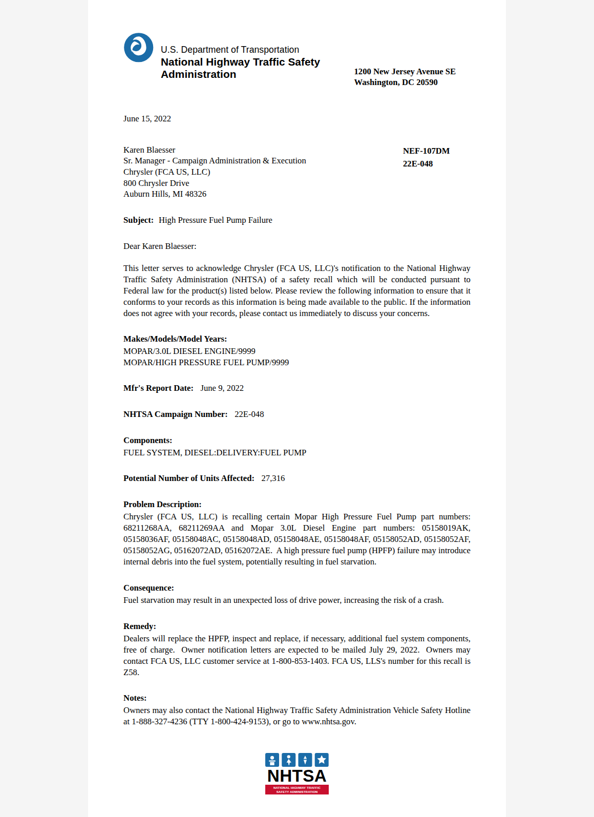U.S. Department of Transportation
National Highway Traffic Safety
Administration
1200 New Jersey Avenue SE
Washington, DC 20590
June 15, 2022
Karen Blaesser Sr. Manager - Campaign Administration & Execution Chrysler (FCA US, LLC) 800 Chrysler Drive Auburn Hills, MI 48326
NEF-107DM
22E-048
Subject: High Pressure Fuel Pump Failure
Dear Karen Blaesser:
This letter serves to acknowledge Chrysler (FCA US, LLC)'s notification to the National Highway Traffic Safety Administration (NHTSA) of a safety recall which will be conducted pursuant to Federal law for the product(s) listed below. Please review the following information to ensure that it conforms to your records as this information is being made available to the public. If the information does not agree with your records, please contact us immediately to discuss your concerns.
Makes/Models/Model Years:
MOPAR/3.0L DIESEL ENGINE/9999
MOPAR/HIGH PRESSURE FUEL PUMP/9999
Mfr's Report Date:
June 9, 2022
NHTSA Campaign Number:
22E-048
Components:
FUEL SYSTEM, DIESEL:DELIVERY:FUEL PUMP
Potential Number of Units Affected:
27,316
Problem Description:
Chrysler (FCA US, LLC) is recalling certain Mopar High Pressure Fuel Pump part numbers: 68211268AA, 68211269AA and Mopar 3.0L Diesel Engine part numbers: 05158019AK, 05158036AF, 05158048AC, 05158048AD, 05158048AE, 05158048AF, 05158052AD, 05158052AF, 05158052AG, 05162072AD, 05162072AE. A high pressure fuel pump (HPFP) failure may introduce internal debris into the fuel system, potentially resulting in fuel starvation.
Consequence:
Fuel starvation may result in an unexpected loss of drive power, increasing the risk of a crash.
Remedy:
Dealers will replace the HPFP, inspect and replace, if necessary, additional fuel system components, free of charge. Owner notification letters are expected to be mailed July 29, 2022. Owners may contact FCA US, LLC customer service at 1-800-853-1403. FCA US, LLS's number for this recall is Z58.
Notes:
Owners may also contact the National Highway Traffic Safety Administration Vehicle Safety Hotline at 1-888-327-4236 (TTY 1-800-424-9153), or go to www.nhtsa.gov.
NHTSA
NATIONAL HIGHWAY TRAFFIC
SAFETY ADMINISTRATION